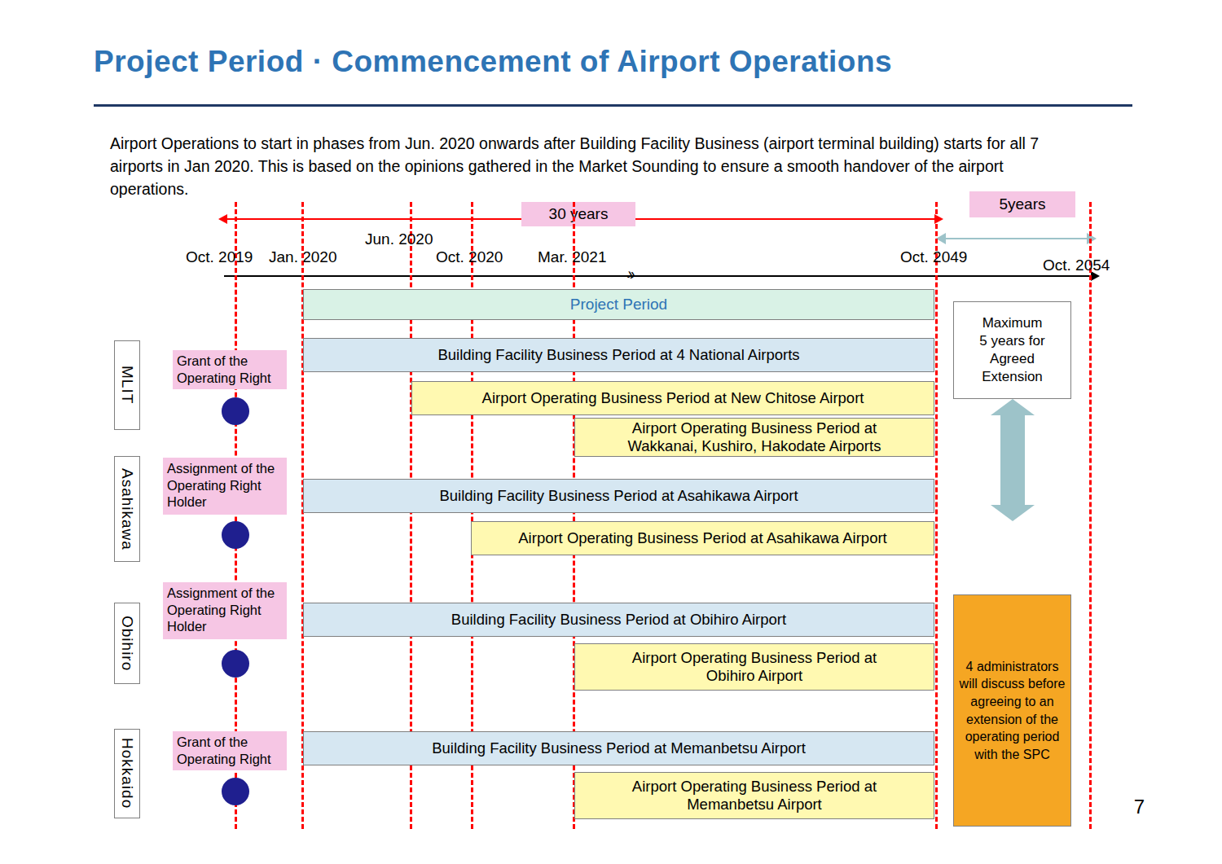Project Period · Commencement of Airport Operations
Airport Operations to start in phases from Jun. 2020 onwards after Building Facility Business (airport terminal building) starts for all 7 airports in Jan 2020. This is based on the opinions gathered in the Market Sounding to ensure a smooth handover of the airport operations.
30 years
5years
››
Oct. 2019
Jan. 2020
Jun. 2020
Oct. 2020
Mar. 2021
Oct. 2049
Oct. 2054
Project Period
Building Facility Business Period at 4 National Airports
Airport Operating Business Period at New Chitose Airport
Airport Operating Business Period at
Wakkanai, Kushiro, Hakodate Airports
Building Facility Business Period at Asahikawa Airport
Airport Operating Business Period at Asahikawa Airport
Building Facility Business Period at Obihiro Airport
Airport Operating Business Period at
Obihiro Airport
Building Facility Business Period at Memanbetsu Airport
Airport Operating Business Period at
Memanbetsu Airport
MLIT
Asahikawa
Obihiro
Hokkaido
Grant of the
Operating Right
Assignment of the
Operating Right
Holder
Assignment of the
Operating Right
Holder
Grant of the
Operating Right
Maximum
5 years for
Agreed
Extension
4 administrators will discuss before agreeing to an extension of the operating period with the SPC
7